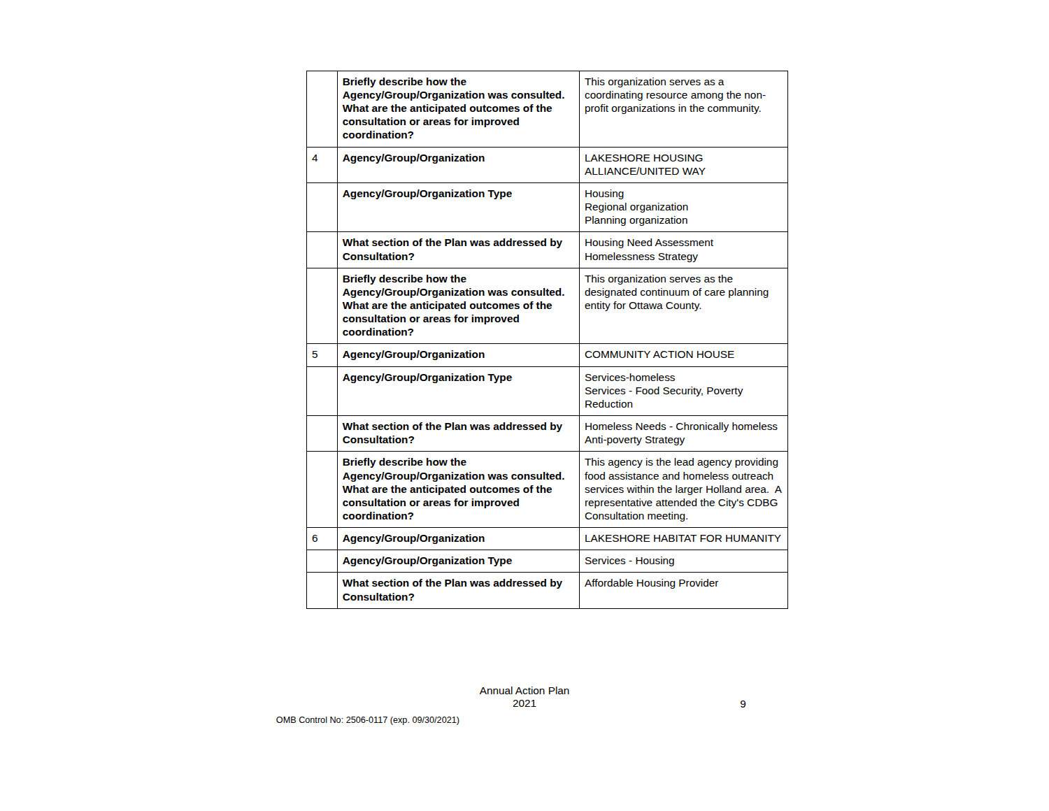| | Briefly describe how the Agency/Group/Organization was consulted. What are the anticipated outcomes of the consultation or areas for improved coordination? | This organization serves as a coordinating resource among the non-profit organizations in the community. |
| 4 | Agency/Group/Organization | LAKESHORE HOUSING ALLIANCE/UNITED WAY |
| | Agency/Group/Organization Type | Housing Regional organization Planning organization |
| | What section of the Plan was addressed by Consultation? | Housing Need Assessment Homelessness Strategy |
| | Briefly describe how the Agency/Group/Organization was consulted. What are the anticipated outcomes of the consultation or areas for improved coordination? | This organization serves as the designated continuum of care planning entity for Ottawa County. |
| 5 | Agency/Group/Organization | COMMUNITY ACTION HOUSE |
| | Agency/Group/Organization Type | Services-homeless Services - Food Security, Poverty Reduction |
| | What section of the Plan was addressed by Consultation? | Homeless Needs - Chronically homeless Anti-poverty Strategy |
| | Briefly describe how the Agency/Group/Organization was consulted. What are the anticipated outcomes of the consultation or areas for improved coordination? | This agency is the lead agency providing food assistance and homeless outreach services within the larger Holland area. A representative attended the City's CDBG Consultation meeting. |
| 6 | Agency/Group/Organization | LAKESHORE HABITAT FOR HUMANITY |
| | Agency/Group/Organization Type | Services - Housing |
| | What section of the Plan was addressed by Consultation? | Affordable Housing Provider |
Annual Action Plan
2021 9
OMB Control No: 2506-0117 (exp. 09/30/2021)